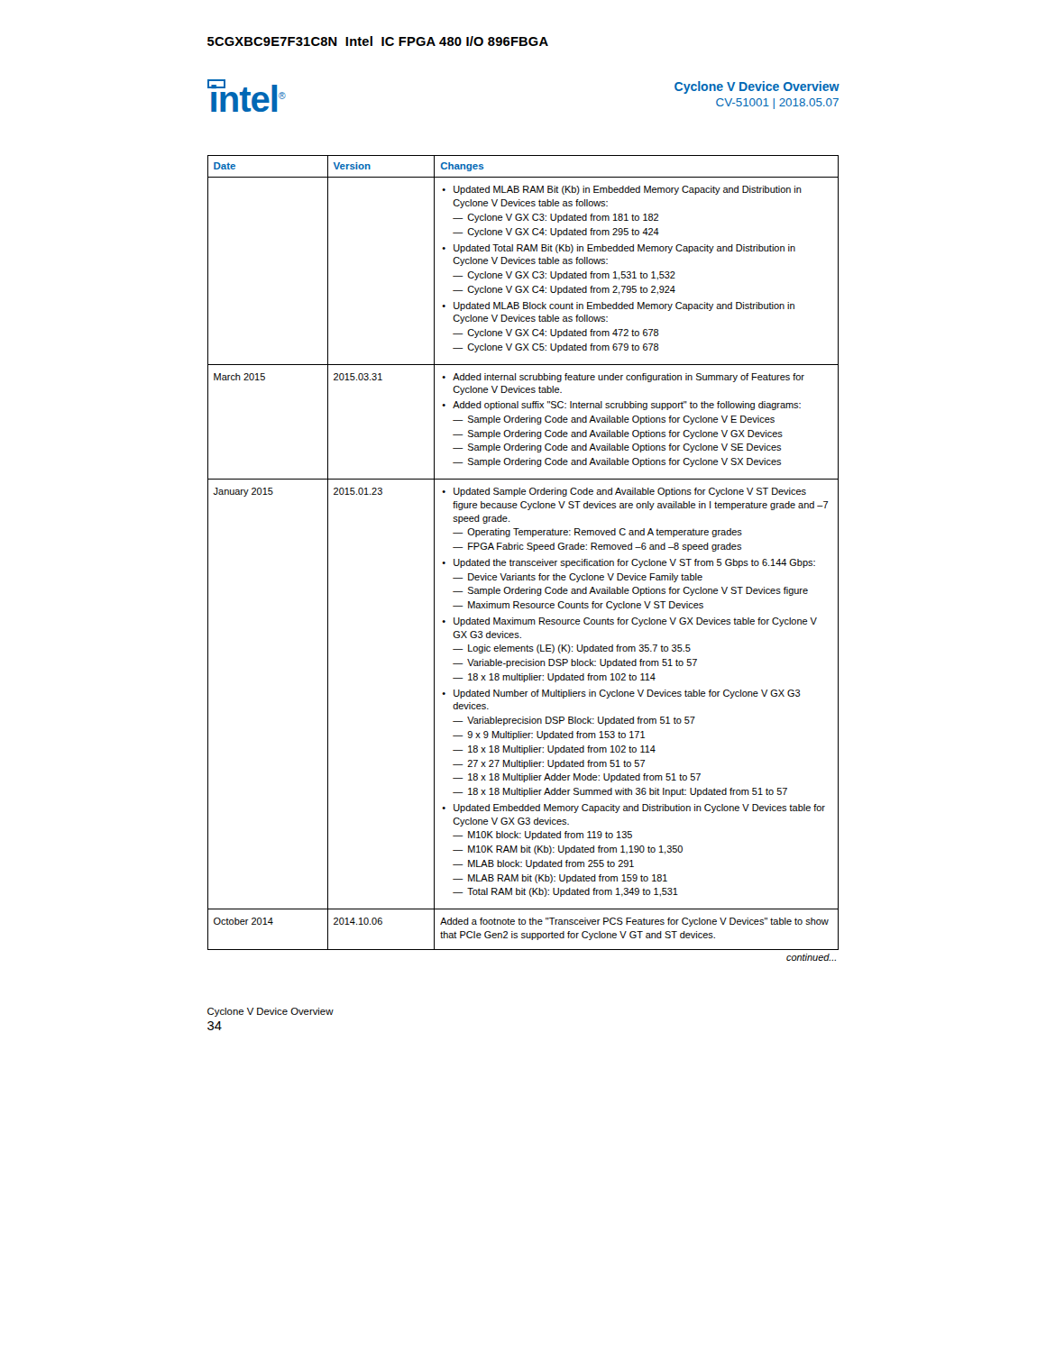5CGXBC9E7F31C8N Intel IC FPGA 480 I/O 896FBGA
intel®
Cyclone V Device Overview
CV-51001 | 2018.05.07
| Date | Version | Changes |
| --- | --- | --- |
| | | Updated MLAB RAM Bit (Kb) in Embedded Memory Capacity and Distribution in Cyclone V Devices table as follows: Cyclone V GX C3: Updated from 181 to 182 Cyclone V GX C4: Updated from 295 to 424 Updated Total RAM Bit (Kb) in Embedded Memory Capacity and Distribution in Cyclone V Devices table as follows: Cyclone V GX C3: Updated from 1,531 to 1,532 Cyclone V GX C4: Updated from 2,795 to 2,924 Updated MLAB Block count in Embedded Memory Capacity and Distribution in Cyclone V Devices table as follows: Cyclone V GX C4: Updated from 472 to 678 Cyclone V GX C5: Updated from 679 to 678 |
| March 2015 | 2015.03.31 | Added internal scrubbing feature under configuration in Summary of Features for Cyclone V Devices table. Added optional suffix "SC: Internal scrubbing support" to the following diagrams: Sample Ordering Code and Available Options for Cyclone V E Devices Sample Ordering Code and Available Options for Cyclone V GX Devices Sample Ordering Code and Available Options for Cyclone V SE Devices Sample Ordering Code and Available Options for Cyclone V SX Devices |
| January 2015 | 2015.01.23 | Updated Sample Ordering Code and Available Options for Cyclone V ST Devices figure because Cyclone V ST devices are only available in I temperature grade and –7 speed grade. Operating Temperature: Removed C and A temperature grades FPGA Fabric Speed Grade: Removed –6 and –8 speed grades Updated the transceiver specification for Cyclone V ST from 5 Gbps to 6.144 Gbps: Device Variants for the Cyclone V Device Family table Sample Ordering Code and Available Options for Cyclone V ST Devices figure Maximum Resource Counts for Cyclone V ST Devices Updated Maximum Resource Counts for Cyclone V GX Devices table for Cyclone V GX G3 devices. Logic elements (LE) (K): Updated from 35.7 to 35.5 Variable-precision DSP block: Updated from 51 to 57 18 x 18 multiplier: Updated from 102 to 114 Updated Number of Multipliers in Cyclone V Devices table for Cyclone V GX G3 devices. Variableprecision DSP Block: Updated from 51 to 57 9 x 9 Multiplier: Updated from 153 to 171 18 x 18 Multiplier: Updated from 102 to 114 27 x 27 Multiplier: Updated from 51 to 57 18 x 18 Multiplier Adder Mode: Updated from 51 to 57 18 x 18 Multiplier Adder Summed with 36 bit Input: Updated from 51 to 57 Updated Embedded Memory Capacity and Distribution in Cyclone V Devices table for Cyclone V GX G3 devices. M10K block: Updated from 119 to 135 M10K RAM bit (Kb): Updated from 1,190 to 1,350 MLAB block: Updated from 255 to 291 MLAB RAM bit (Kb): Updated from 159 to 181 Total RAM bit (Kb): Updated from 1,349 to 1,531 |
| October 2014 | 2014.10.06 | Added a footnote to the "Transceiver PCS Features for Cyclone V Devices" table to show that PCIe Gen2 is supported for Cyclone V GT and ST devices. |
continued...
Cyclone V Device Overview
34